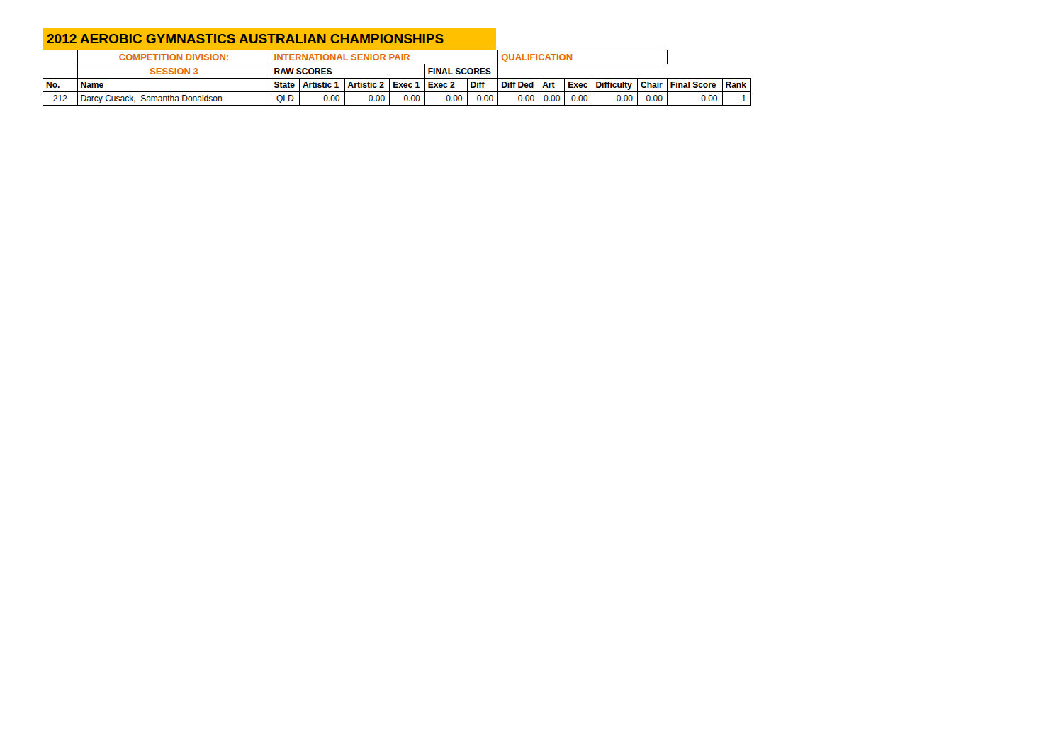2012 AEROBIC GYMNASTICS AUSTRALIAN CHAMPIONSHIPS
| | COMPETITION DIVISION: | INTERNATIONAL SENIOR PAIR | QUALIFICATION | |
| | SESSION 3 | RAW SCORES | FINAL SCORES | |
| No. | Name | State | Artistic 1 | Artistic 2 | Exec 1 | Exec 2 | Diff | Diff Ded | Art | Exec | Difficulty | Chair | Final Score | Rank |
| 212 | Darcy Cusack, Samantha Donaldson | QLD | 0.00 | 0.00 | 0.00 | 0.00 | 0.00 | 0.00 | 0.00 | 0.00 | 0.00 | 0.00 | 0.00 | 1 |